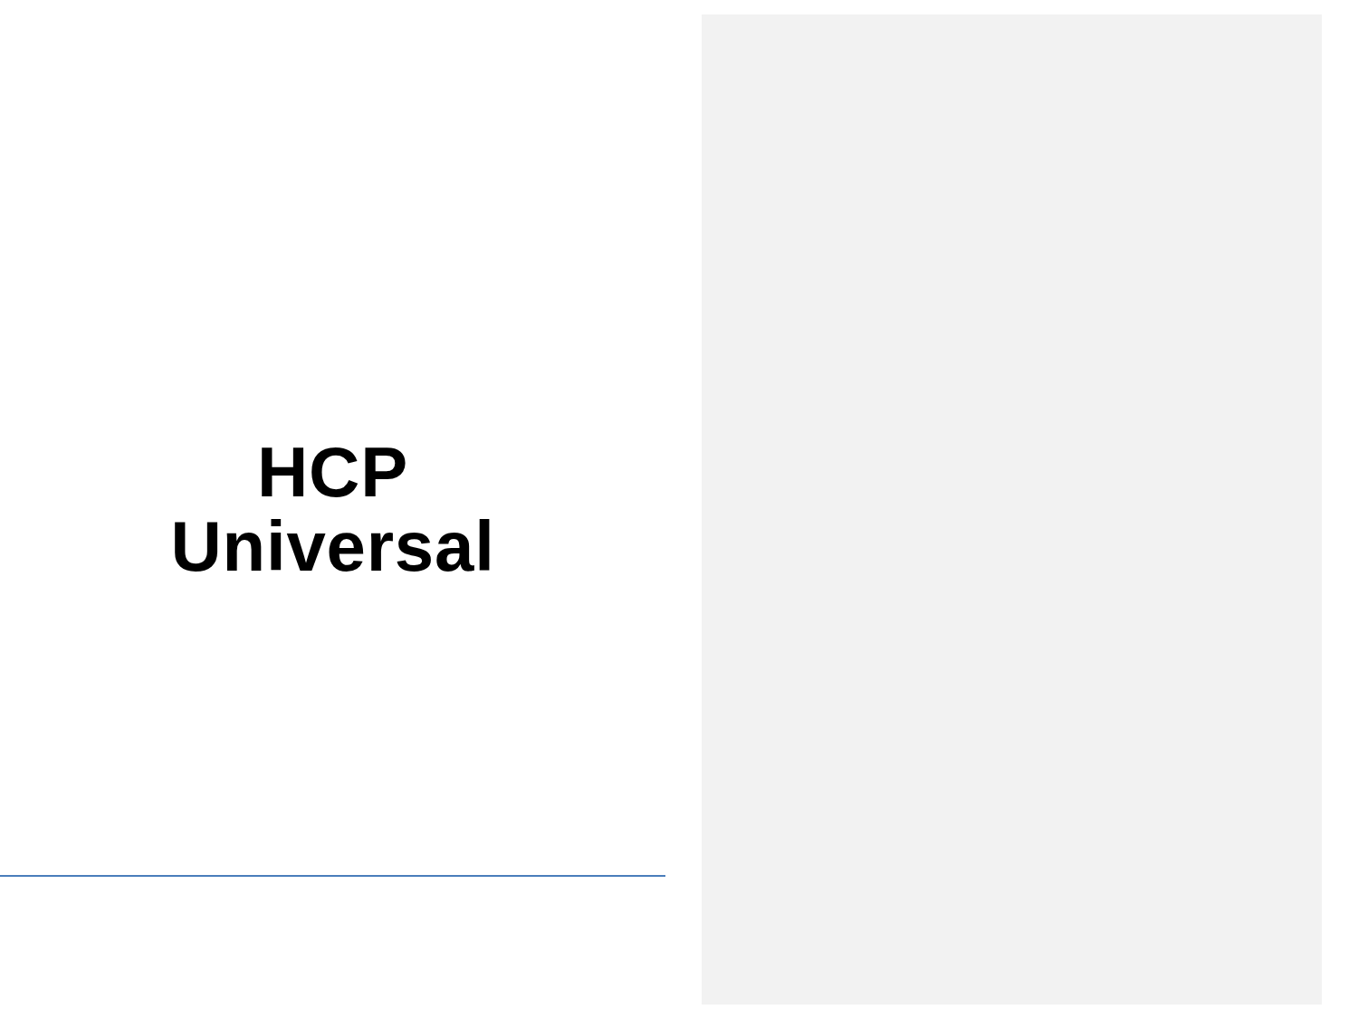HCP
Universal